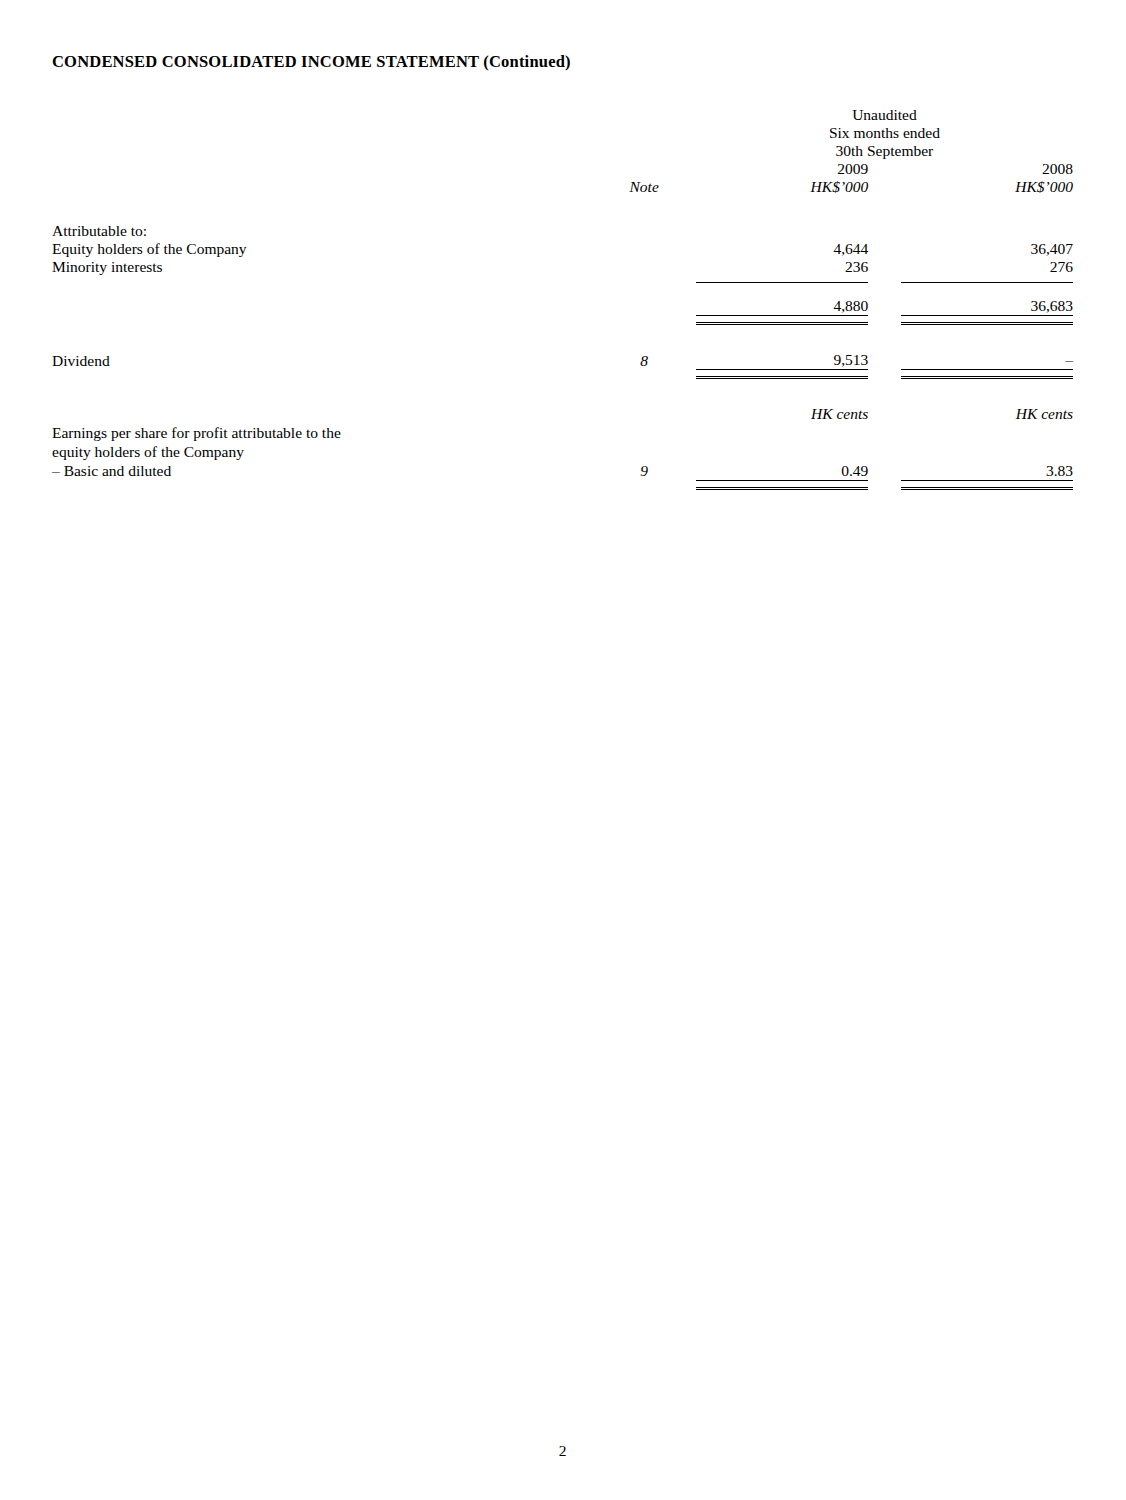CONDENSED CONSOLIDATED INCOME STATEMENT (Continued)
| | | Unaudited |
| | | Six months ended |
| | | 30th September |
| | | 2009 | | 2008 |
| | Note | HK$’000 | | HK$’000 |
| Attributable to: | | | | |
| Equity holders of the Company | | 4,644 | | 36,407 |
| Minority interests | | 236 | | 276 |
| | | 4,880 | | 36,683 |
| Dividend | 8 | 9,513 | | – |
| | | HK cents | | HK cents |
| Earnings per share for profit attributable to the | | | | |
| equity holders of the Company | | | | |
| – Basic and diluted | 9 | 0.49 | | 3.83 |
2